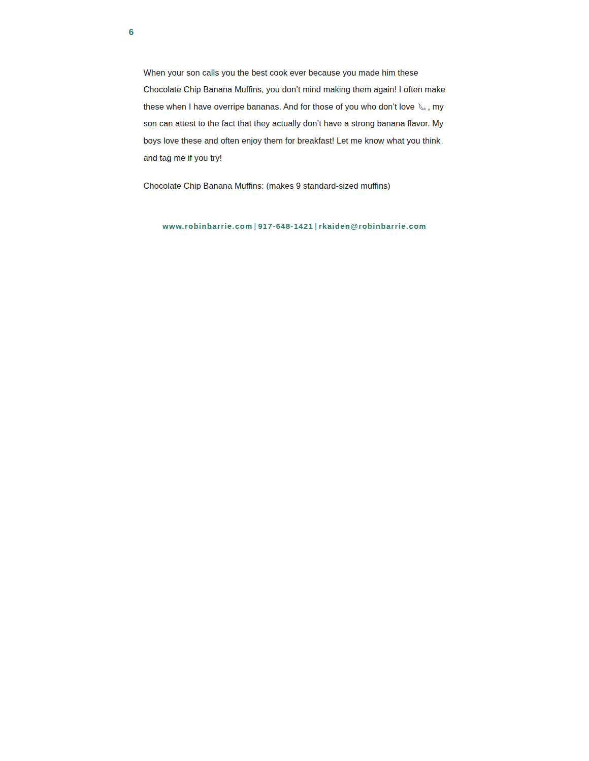6
When your son calls you the best cook ever because you made him these Chocolate Chip Banana Muffins, you don’t mind making them again! I often make these when I have overripe bananas. And for those of you who don’t love , my son can attest to the fact that they actually don’t have a strong banana flavor. My boys love these and often enjoy them for breakfast! Let me know what you think and tag me if you try!
Chocolate Chip Banana Muffins: (makes 9 standard-sized muffins)
www.robinbarrie.com|917-648-1421|rkaiden@robinbarrie.com